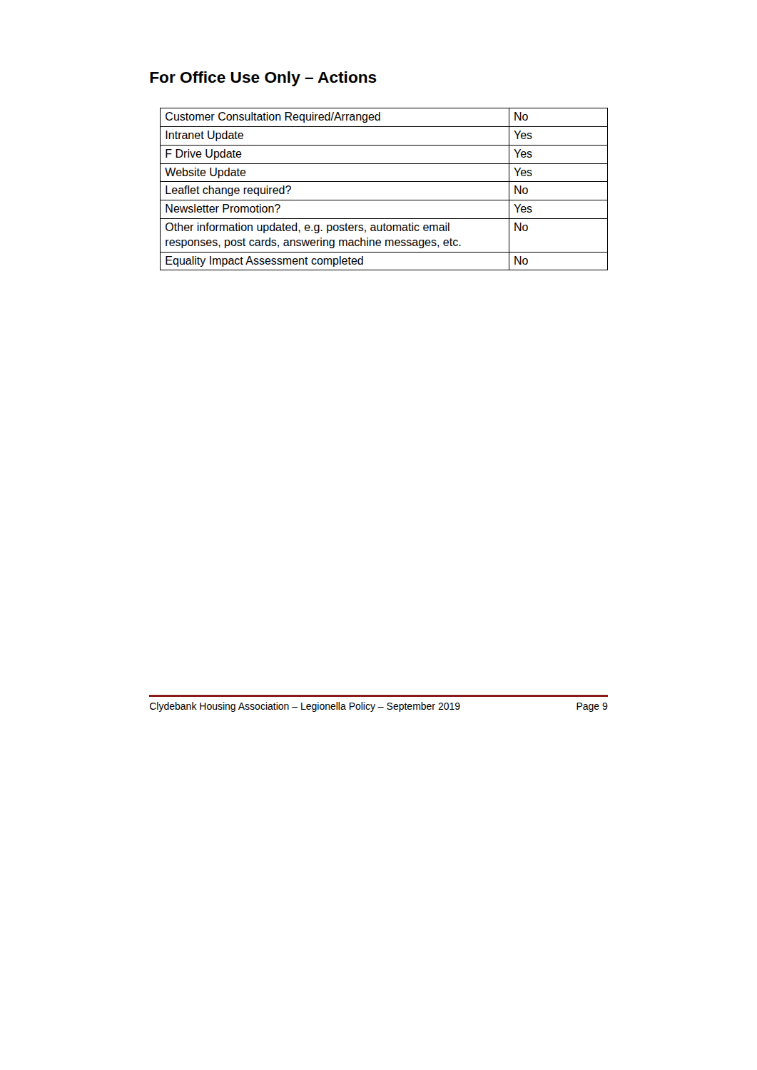For Office Use Only – Actions
| Customer Consultation Required/Arranged | No |
| Intranet Update | Yes |
| F Drive Update | Yes |
| Website Update | Yes |
| Leaflet change required? | No |
| Newsletter Promotion? | Yes |
| Other information updated, e.g. posters, automatic email responses, post cards, answering machine messages, etc. | No |
| Equality Impact Assessment completed | No |
Clydebank Housing Association – Legionella Policy – September 2019 Page 9